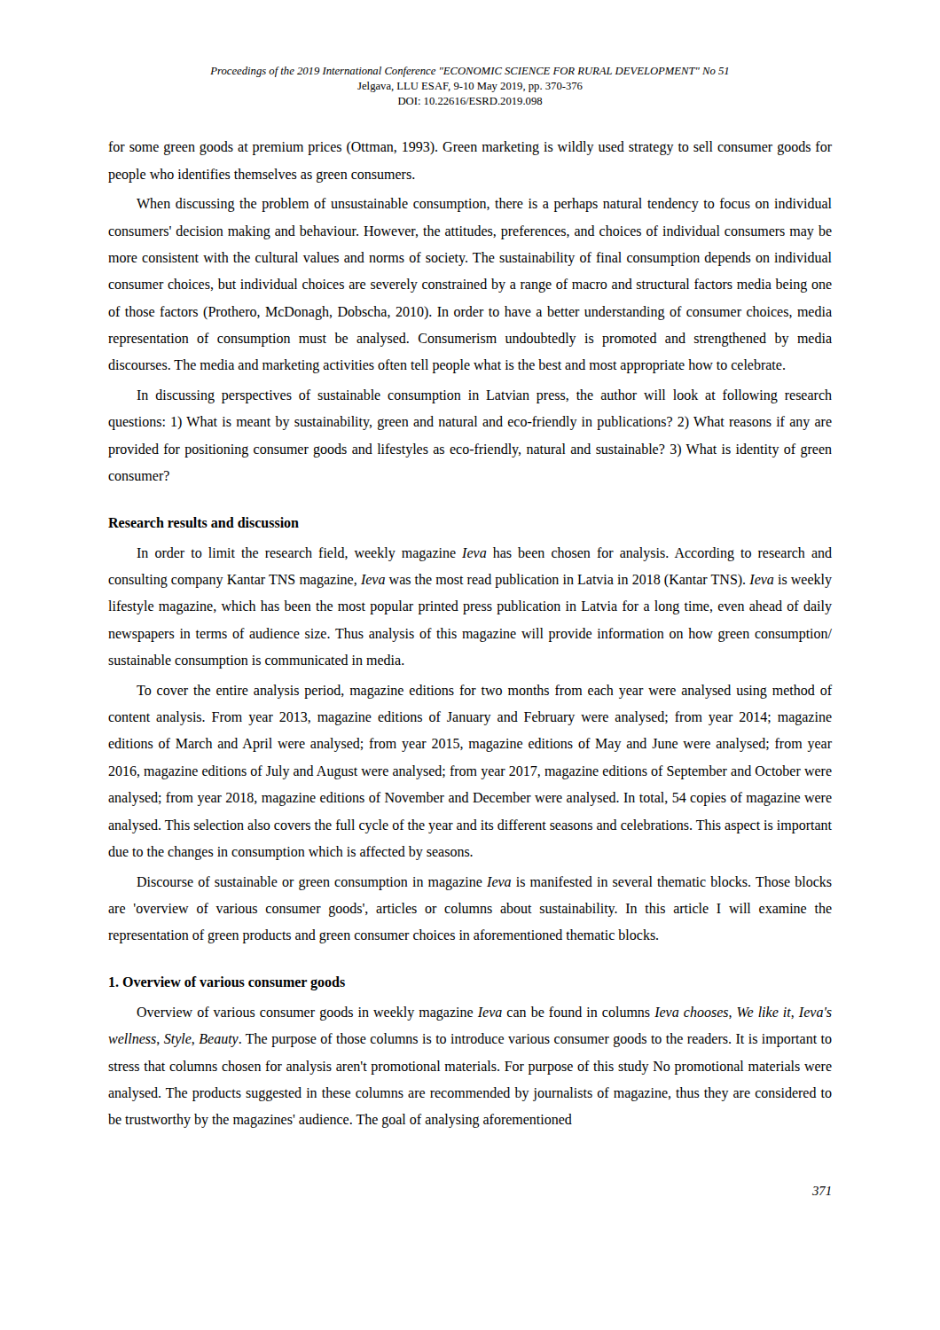Proceedings of the 2019 International Conference "ECONOMIC SCIENCE FOR RURAL DEVELOPMENT" No 51 Jelgava, LLU ESAF, 9-10 May 2019, pp. 370-376 DOI: 10.22616/ESRD.2019.098
for some green goods at premium prices (Ottman, 1993). Green marketing is wildly used strategy to sell consumer goods for people who identifies themselves as green consumers.
When discussing the problem of unsustainable consumption, there is a perhaps natural tendency to focus on individual consumers' decision making and behaviour. However, the attitudes, preferences, and choices of individual consumers may be more consistent with the cultural values and norms of society. The sustainability of final consumption depends on individual consumer choices, but individual choices are severely constrained by a range of macro and structural factors media being one of those factors (Prothero, McDonagh, Dobscha, 2010). In order to have a better understanding of consumer choices, media representation of consumption must be analysed. Consumerism undoubtedly is promoted and strengthened by media discourses. The media and marketing activities often tell people what is the best and most appropriate how to celebrate.
In discussing perspectives of sustainable consumption in Latvian press, the author will look at following research questions: 1) What is meant by sustainability, green and natural and eco-friendly in publications? 2) What reasons if any are provided for positioning consumer goods and lifestyles as eco-friendly, natural and sustainable? 3) What is identity of green consumer?
Research results and discussion
In order to limit the research field, weekly magazine Ieva has been chosen for analysis. According to research and consulting company Kantar TNS magazine, Ieva was the most read publication in Latvia in 2018 (Kantar TNS). Ieva is weekly lifestyle magazine, which has been the most popular printed press publication in Latvia for a long time, even ahead of daily newspapers in terms of audience size. Thus analysis of this magazine will provide information on how green consumption/ sustainable consumption is communicated in media.
To cover the entire analysis period, magazine editions for two months from each year were analysed using method of content analysis. From year 2013, magazine editions of January and February were analysed; from year 2014; magazine editions of March and April were analysed; from year 2015, magazine editions of May and June were analysed; from year 2016, magazine editions of July and August were analysed; from year 2017, magazine editions of September and October were analysed; from year 2018, magazine editions of November and December were analysed. In total, 54 copies of magazine were analysed. This selection also covers the full cycle of the year and its different seasons and celebrations. This aspect is important due to the changes in consumption which is affected by seasons.
Discourse of sustainable or green consumption in magazine Ieva is manifested in several thematic blocks. Those blocks are 'overview of various consumer goods', articles or columns about sustainability. In this article I will examine the representation of green products and green consumer choices in aforementioned thematic blocks.
1. Overview of various consumer goods
Overview of various consumer goods in weekly magazine Ieva can be found in columns Ieva chooses, We like it, Ieva's wellness, Style, Beauty. The purpose of those columns is to introduce various consumer goods to the readers. It is important to stress that columns chosen for analysis aren't promotional materials. For purpose of this study No promotional materials were analysed. The products suggested in these columns are recommended by journalists of magazine, thus they are considered to be trustworthy by the magazines' audience. The goal of analysing aforementioned
371